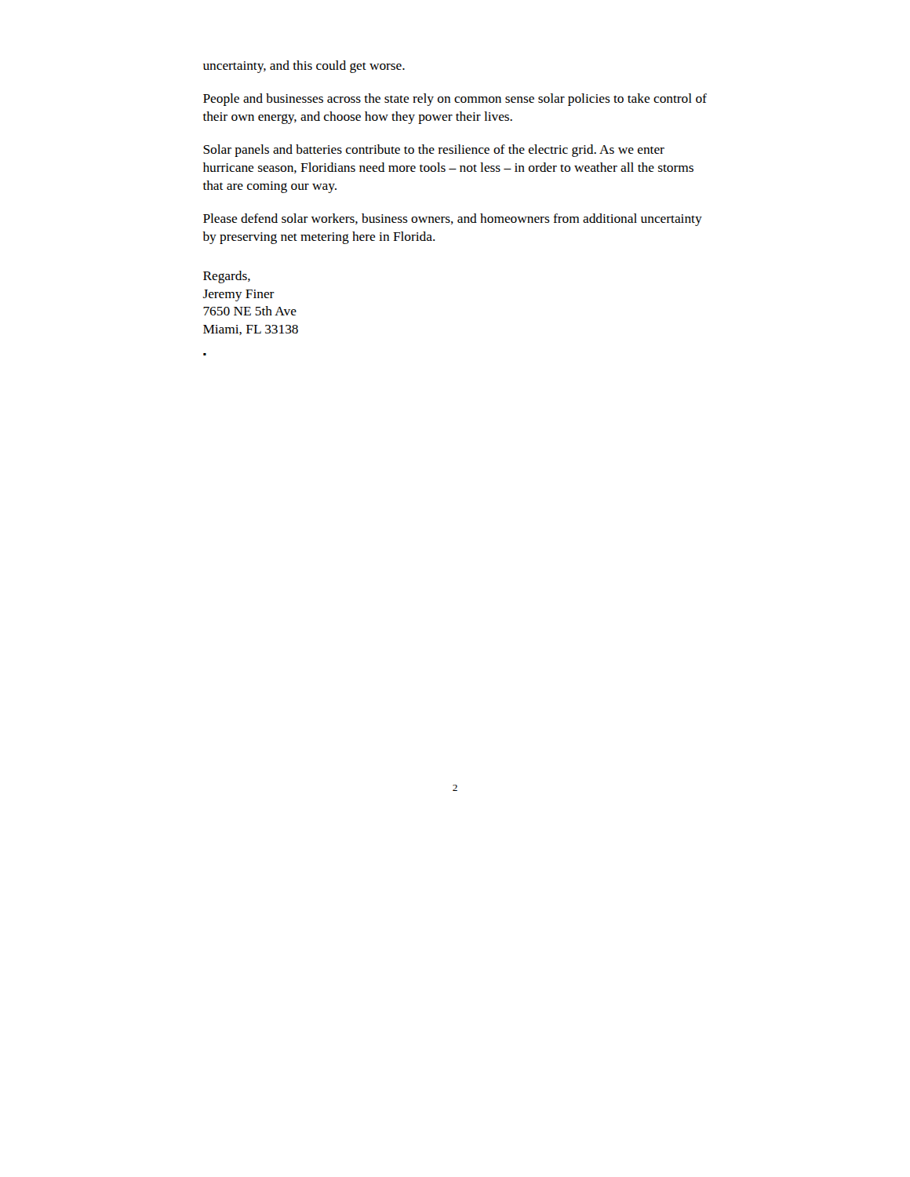uncertainty, and this could get worse.
People and businesses across the state rely on common sense solar policies to take control of their own energy, and choose how they power their lives.
Solar panels and batteries contribute to the resilience of the electric grid. As we enter hurricane season, Floridians need more tools – not less – in order to weather all the storms that are coming our way.
Please defend solar workers, business owners, and homeowners from additional uncertainty by preserving net metering here in Florida.
Regards, Jeremy Finer 7650 NE 5th Ave Miami, FL 33138
▪
2